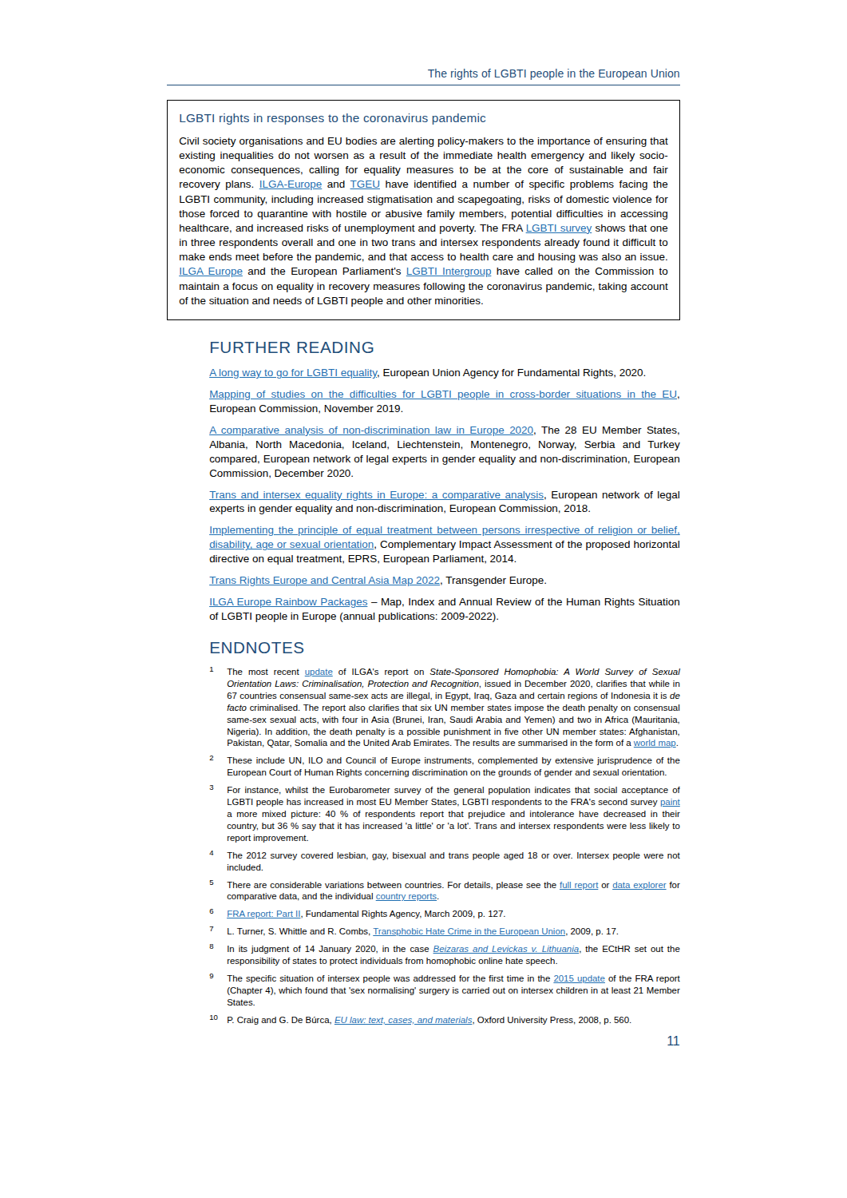The rights of LGBTI people in the European Union
LGBTI rights in responses to the coronavirus pandemic
Civil society organisations and EU bodies are alerting policy-makers to the importance of ensuring that existing inequalities do not worsen as a result of the immediate health emergency and likely socio-economic consequences, calling for equality measures to be at the core of sustainable and fair recovery plans. ILGA-Europe and TGEU have identified a number of specific problems facing the LGBTI community, including increased stigmatisation and scapegoating, risks of domestic violence for those forced to quarantine with hostile or abusive family members, potential difficulties in accessing healthcare, and increased risks of unemployment and poverty. The FRA LGBTI survey shows that one in three respondents overall and one in two trans and intersex respondents already found it difficult to make ends meet before the pandemic, and that access to health care and housing was also an issue. ILGA Europe and the European Parliament's LGBTI Intergroup have called on the Commission to maintain a focus on equality in recovery measures following the coronavirus pandemic, taking account of the situation and needs of LGBTI people and other minorities.
FURTHER READING
A long way to go for LGBTI equality, European Union Agency for Fundamental Rights, 2020.
Mapping of studies on the difficulties for LGBTI people in cross-border situations in the EU, European Commission, November 2019.
A comparative analysis of non-discrimination law in Europe 2020, The 28 EU Member States, Albania, North Macedonia, Iceland, Liechtenstein, Montenegro, Norway, Serbia and Turkey compared, European network of legal experts in gender equality and non-discrimination, European Commission, December 2020.
Trans and intersex equality rights in Europe: a comparative analysis, European network of legal experts in gender equality and non-discrimination, European Commission, 2018.
Implementing the principle of equal treatment between persons irrespective of religion or belief, disability, age or sexual orientation, Complementary Impact Assessment of the proposed horizontal directive on equal treatment, EPRS, European Parliament, 2014.
Trans Rights Europe and Central Asia Map 2022, Transgender Europe.
ILGA Europe Rainbow Packages – Map, Index and Annual Review of the Human Rights Situation of LGBTI people in Europe (annual publications: 2009-2022).
ENDNOTES
The most recent update of ILGA's report on State-Sponsored Homophobia: A World Survey of Sexual Orientation Laws: Criminalisation, Protection and Recognition, issued in December 2020, clarifies that while in 67 countries consensual same-sex acts are illegal, in Egypt, Iraq, Gaza and certain regions of Indonesia it is de facto criminalised. The report also clarifies that six UN member states impose the death penalty on consensual same-sex sexual acts, with four in Asia (Brunei, Iran, Saudi Arabia and Yemen) and two in Africa (Mauritania, Nigeria). In addition, the death penalty is a possible punishment in five other UN member states: Afghanistan, Pakistan, Qatar, Somalia and the United Arab Emirates. The results are summarised in the form of a world map.
These include UN, ILO and Council of Europe instruments, complemented by extensive jurisprudence of the European Court of Human Rights concerning discrimination on the grounds of gender and sexual orientation.
For instance, whilst the Eurobarometer survey of the general population indicates that social acceptance of LGBTI people has increased in most EU Member States, LGBTI respondents to the FRA's second survey paint a more mixed picture: 40 % of respondents report that prejudice and intolerance have decreased in their country, but 36 % say that it has increased 'a little' or 'a lot'. Trans and intersex respondents were less likely to report improvement.
The 2012 survey covered lesbian, gay, bisexual and trans people aged 18 or over. Intersex people were not included.
There are considerable variations between countries. For details, please see the full report or data explorer for comparative data, and the individual country reports.
FRA report: Part II, Fundamental Rights Agency, March 2009, p. 127.
L. Turner, S. Whittle and R. Combs, Transphobic Hate Crime in the European Union, 2009, p. 17.
In its judgment of 14 January 2020, in the case Beizaras and Levickas v. Lithuania, the ECtHR set out the responsibility of states to protect individuals from homophobic online hate speech.
The specific situation of intersex people was addressed for the first time in the 2015 update of the FRA report (Chapter 4), which found that 'sex normalising' surgery is carried out on intersex children in at least 21 Member States.
P. Craig and G. De Búrca, EU law: text, cases, and materials, Oxford University Press, 2008, p. 560.
11